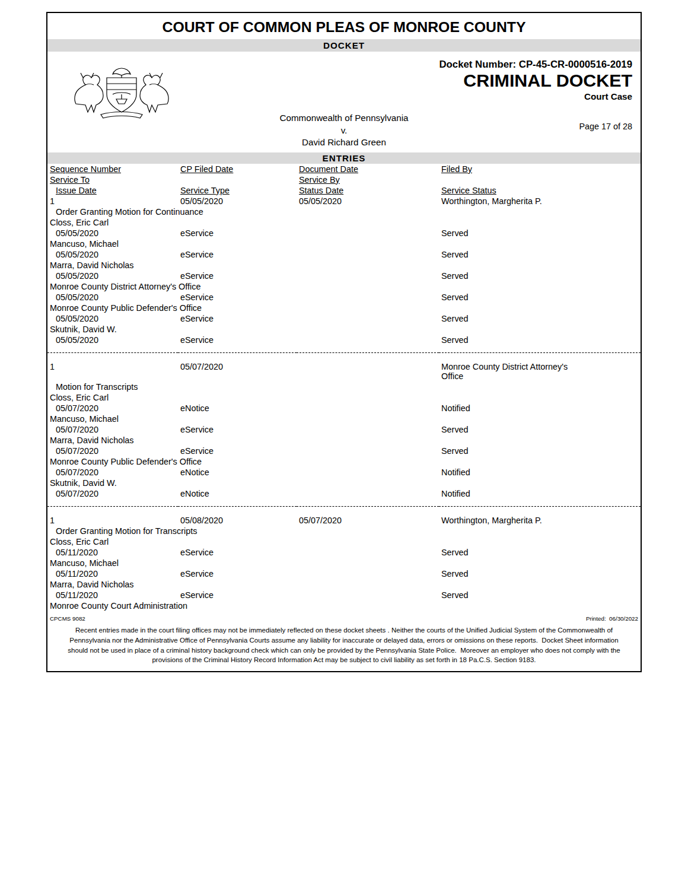COURT OF COMMON PLEAS OF MONROE COUNTY
DOCKET
Docket Number: CP-45-CR-0000516-2019
CRIMINAL DOCKET
Court Case
Page 17 of 28
Commonwealth of Pennsylvania
v.
David Richard Green
ENTRIES
| Sequence Number | CP Filed Date | Document Date | Filed By |
| Service To | | Service By | |
| Issue Date | Service Type | Status Date | Service Status |
| 1 | 05/05/2020 | 05/05/2020 | Worthington, Margherita P. |
| Order Granting Motion for Continuance |
| Closs, Eric Carl |
| 05/05/2020 | eService | | Served |
| Mancuso, Michael |
| 05/05/2020 | eService | | Served |
| Marra, David Nicholas |
| 05/05/2020 | eService | | Served |
| Monroe County District Attorney's Office |
| 05/05/2020 | eService | | Served |
| Monroe County Public Defender's Office |
| 05/05/2020 | eService | | Served |
| Skutnik, David W. |
| 05/05/2020 | eService | | Served |
| 1 | 05/07/2020 | | Monroe County District Attorney's Office |
| Motion for Transcripts |
| Closs, Eric Carl |
| 05/07/2020 | eNotice | | Notified |
| Mancuso, Michael |
| 05/07/2020 | eService | | Served |
| Marra, David Nicholas |
| 05/07/2020 | eService | | Served |
| Monroe County Public Defender's Office |
| 05/07/2020 | eNotice | | Notified |
| Skutnik, David W. |
| 05/07/2020 | eNotice | | Notified |
| 1 | 05/08/2020 | 05/07/2020 | Worthington, Margherita P. |
| Order Granting Motion for Transcripts |
| Closs, Eric Carl |
| 05/11/2020 | eService | | Served |
| Mancuso, Michael |
| 05/11/2020 | eService | | Served |
| Marra, David Nicholas |
| 05/11/2020 | eService | | Served |
| Monroe County Court Administration |
CPCMS 9082 Printed: 06/30/2022
Recent entries made in the court filing offices may not be immediately reflected on these docket sheets . Neither the courts of the Unified Judicial System of the Commonwealth of Pennsylvania nor the Administrative Office of Pennsylvania Courts assume any liability for inaccurate or delayed data, errors or omissions on these reports. Docket Sheet information should not be used in place of a criminal history background check which can only be provided by the Pennsylvania State Police. Moreover an employer who does not comply with the provisions of the Criminal History Record Information Act may be subject to civil liability as set forth in 18 Pa.C.S. Section 9183.